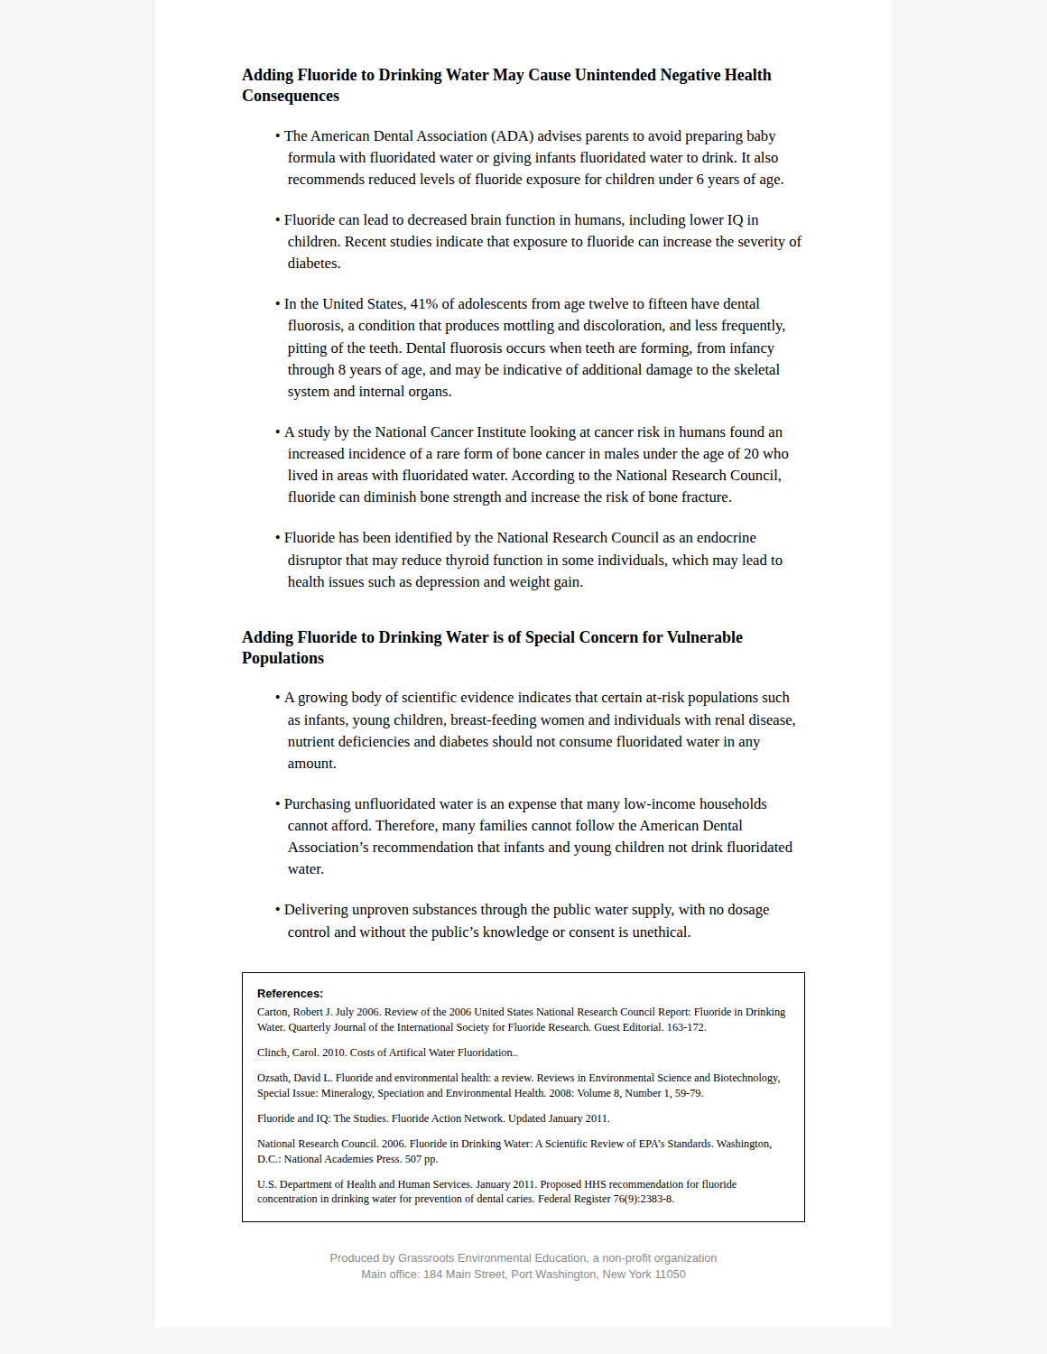Adding Fluoride to Drinking Water May Cause Unintended Negative Health Consequences
The American Dental Association (ADA) advises parents to avoid preparing baby formula with fluoridated water or giving infants fluoridated water to drink. It also recommends reduced levels of fluoride exposure for children under 6 years of age.
Fluoride can lead to decreased brain function in humans, including lower IQ in children. Recent studies indicate that exposure to fluoride can increase the severity of diabetes.
In the United States, 41% of adolescents from age twelve to fifteen have dental fluorosis, a condition that produces mottling and discoloration, and less frequently, pitting of the teeth. Dental fluorosis occurs when teeth are forming, from infancy through 8 years of age, and may be indicative of additional damage to the skeletal system and internal organs.
A study by the National Cancer Institute looking at cancer risk in humans found an increased incidence of a rare form of bone cancer in males under the age of 20 who lived in areas with fluoridated water. According to the National Research Council, fluoride can diminish bone strength and increase the risk of bone fracture.
Fluoride has been identified by the National Research Council as an endocrine disruptor that may reduce thyroid function in some individuals, which may lead to health issues such as depression and weight gain.
Adding Fluoride to Drinking Water is of Special Concern for Vulnerable Populations
A growing body of scientific evidence indicates that certain at-risk populations such as infants, young children, breast-feeding women and individuals with renal disease, nutrient deficiencies and diabetes should not consume fluoridated water in any amount.
Purchasing unfluoridated water is an expense that many low-income households cannot afford. Therefore, many families cannot follow the American Dental Association’s recommendation that infants and young children not drink fluoridated water.
Delivering unproven substances through the public water supply, with no dosage control and without the public’s knowledge or consent is unethical.
References:
Carton, Robert J. July 2006. Review of the 2006 United States National Research Council Report: Fluoride in Drinking Water. Quarterly Journal of the International Society for Fluoride Research. Guest Editorial. 163-172.
Clinch, Carol. 2010. Costs of Artifical Water Fluoridation..
Ozsath, David L. Fluoride and environmental health: a review. Reviews in Environmental Science and Biotechnology, Special Issue: Mineralogy, Speciation and Environmental Health. 2008: Volume 8, Number 1, 59-79.
Fluoride and IQ: The Studies. Fluoride Action Network. Updated January 2011.
National Research Council. 2006. Fluoride in Drinking Water: A Scientific Review of EPA’s Standards. Washington, D.C.: National Academies Press. 507 pp.
U.S. Department of Health and Human Services. January 2011. Proposed HHS recommendation for fluoride concentration in drinking water for prevention of dental caries. Federal Register 76(9):2383-8.
Produced by Grassroots Environmental Education, a non-profit organization
Main office: 184 Main Street, Port Washington, New York 11050